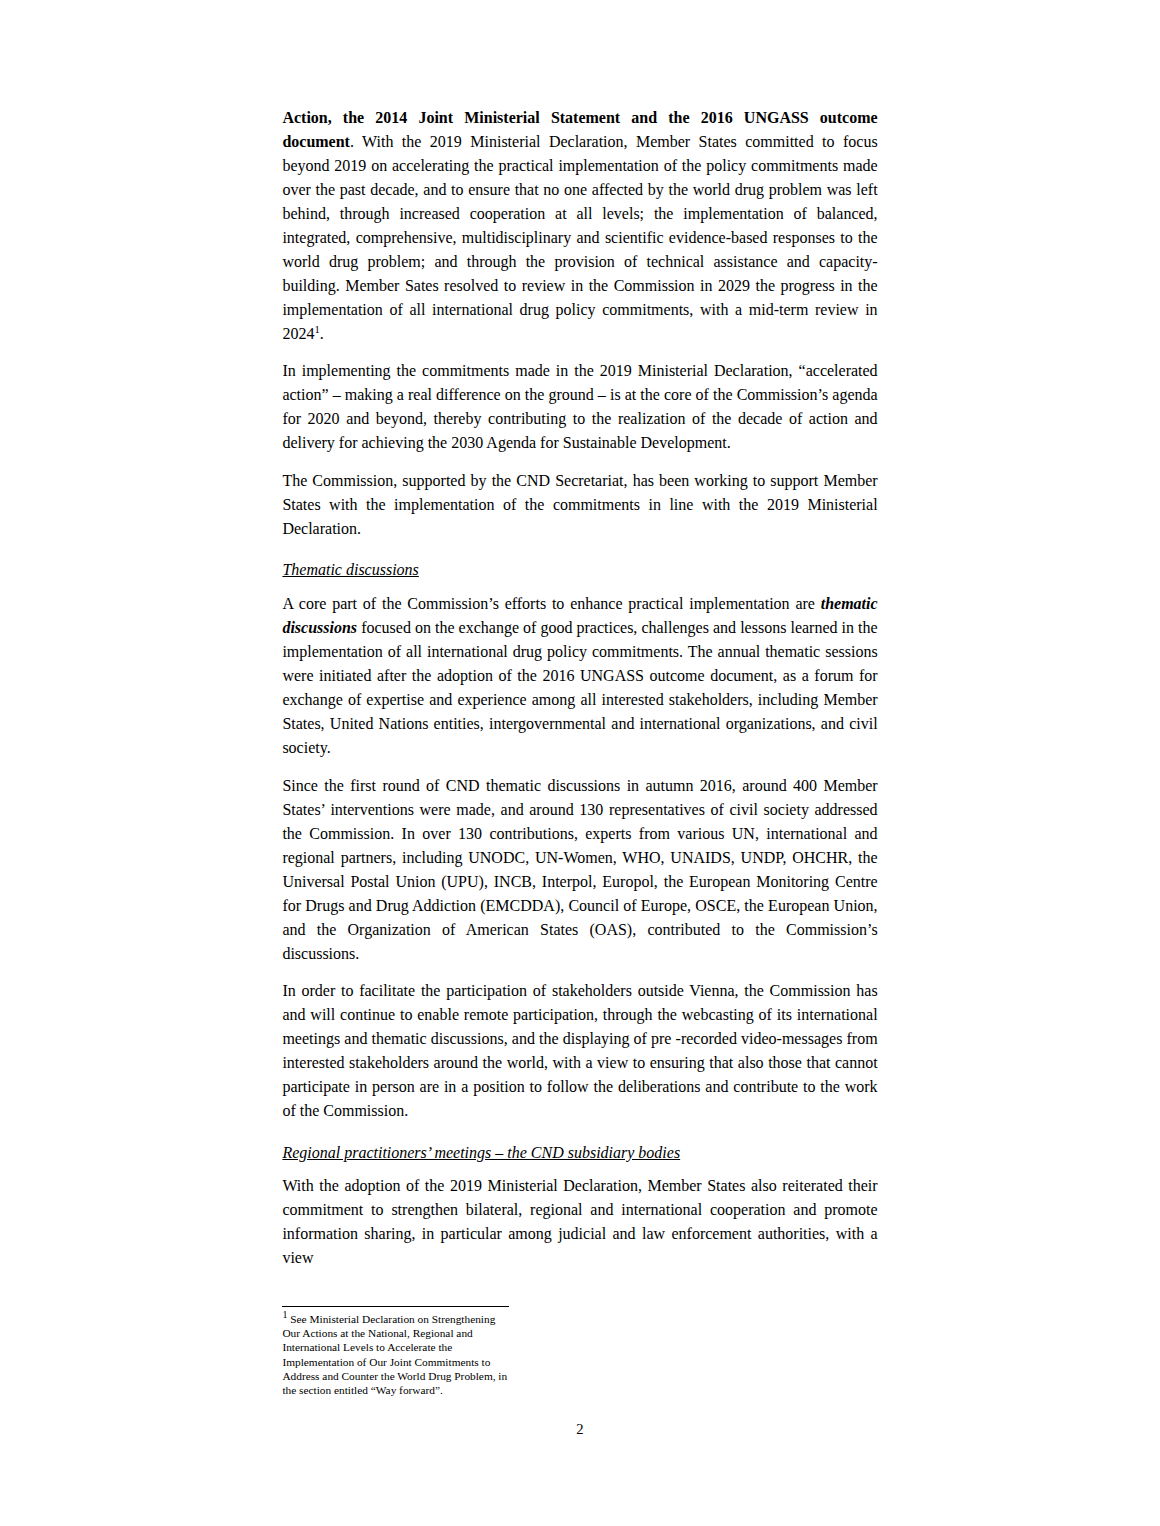Action, the 2014 Joint Ministerial Statement and the 2016 UNGASS outcome document. With the 2019 Ministerial Declaration, Member States committed to focus beyond 2019 on accelerating the practical implementation of the policy commitments made over the past decade, and to ensure that no one affected by the world drug problem was left behind, through increased cooperation at all levels; the implementation of balanced, integrated, comprehensive, multidisciplinary and scientific evidence-based responses to the world drug problem; and through the provision of technical assistance and capacity-building. Member Sates resolved to review in the Commission in 2029 the progress in the implementation of all international drug policy commitments, with a mid-term review in 20241.
In implementing the commitments made in the 2019 Ministerial Declaration, “accelerated action” – making a real difference on the ground – is at the core of the Commission’s agenda for 2020 and beyond, thereby contributing to the realization of the decade of action and delivery for achieving the 2030 Agenda for Sustainable Development.
The Commission, supported by the CND Secretariat, has been working to support Member States with the implementation of the commitments in line with the 2019 Ministerial Declaration.
Thematic discussions
A core part of the Commission’s efforts to enhance practical implementation are thematic discussions focused on the exchange of good practices, challenges and lessons learned in the implementation of all international drug policy commitments. The annual thematic sessions were initiated after the adoption of the 2016 UNGASS outcome document, as a forum for exchange of expertise and experience among all interested stakeholders, including Member States, United Nations entities, intergovernmental and international organizations, and civil society.
Since the first round of CND thematic discussions in autumn 2016, around 400 Member States’ interventions were made, and around 130 representatives of civil society addressed the Commission. In over 130 contributions, experts from various UN, international and regional partners, including UNODC, UN-Women, WHO, UNAIDS, UNDP, OHCHR, the Universal Postal Union (UPU), INCB, Interpol, Europol, the European Monitoring Centre for Drugs and Drug Addiction (EMCDDA), Council of Europe, OSCE, the European Union, and the Organization of American States (OAS), contributed to the Commission’s discussions.
In order to facilitate the participation of stakeholders outside Vienna, the Commission has and will continue to enable remote participation, through the webcasting of its international meetings and thematic discussions, and the displaying of pre -recorded video-messages from interested stakeholders around the world, with a view to ensuring that also those that cannot participate in person are in a position to follow the deliberations and contribute to the work of the Commission.
Regional practitioners’ meetings – the CND subsidiary bodies
With the adoption of the 2019 Ministerial Declaration, Member States also reiterated their commitment to strengthen bilateral, regional and international cooperation and promote information sharing, in particular among judicial and law enforcement authorities, with a view
1 See Ministerial Declaration on Strengthening Our Actions at the National, Regional and International Levels to Accelerate the Implementation of Our Joint Commitments to Address and Counter the World Drug Problem, in the section entitled “Way forward”.
2